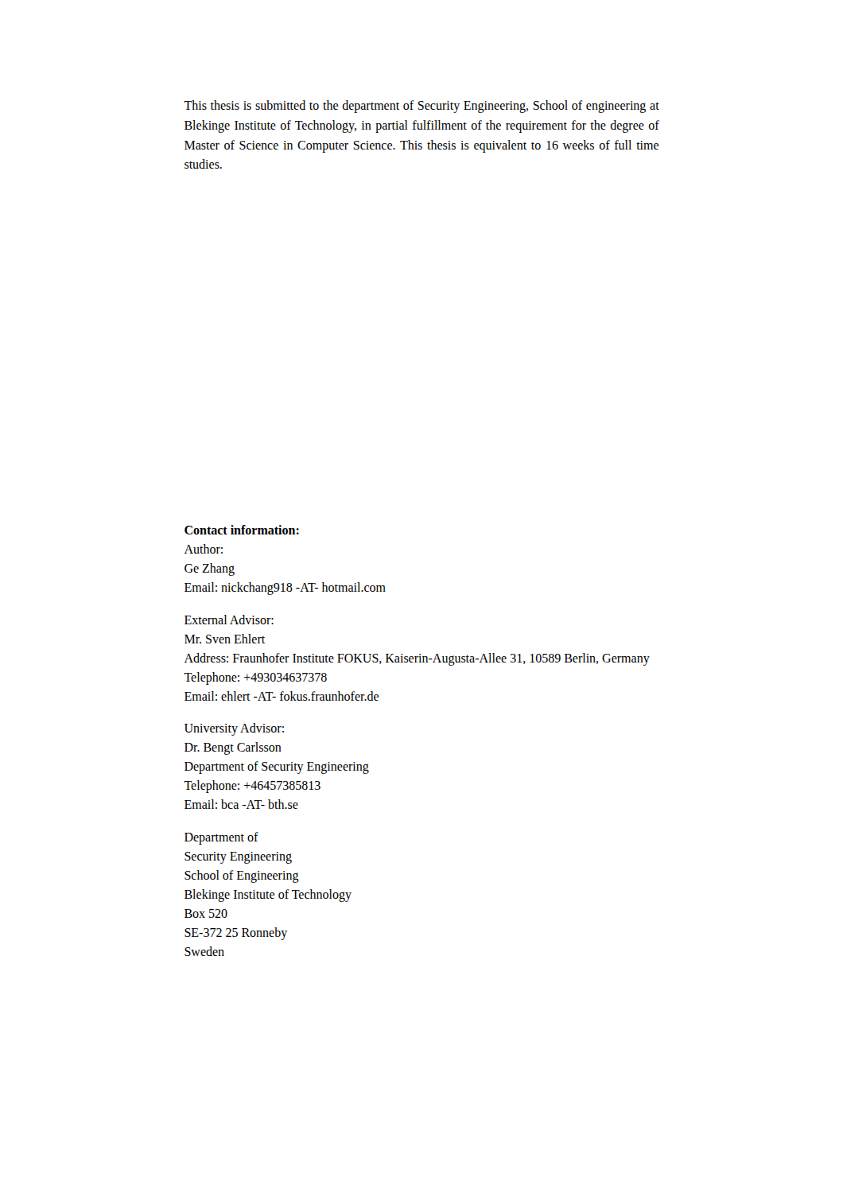This thesis is submitted to the department of Security Engineering, School of engineering at Blekinge Institute of Technology, in partial fulfillment of the requirement for the degree of Master of Science in Computer Science. This thesis is equivalent to 16 weeks of full time studies.
Contact information:
Author:
Ge Zhang
Email: nickchang918 -AT- hotmail.com
External Advisor:
Mr. Sven Ehlert
Address: Fraunhofer Institute FOKUS, Kaiserin-Augusta-Allee 31, 10589 Berlin, Germany
Telephone: +493034637378
Email: ehlert -AT- fokus.fraunhofer.de
University Advisor:
Dr. Bengt Carlsson
Department of Security Engineering
Telephone: +46457385813
Email: bca -AT- bth.se
Department of
Security Engineering
School of Engineering
Blekinge Institute of Technology
Box 520
SE-372 25 Ronneby
Sweden